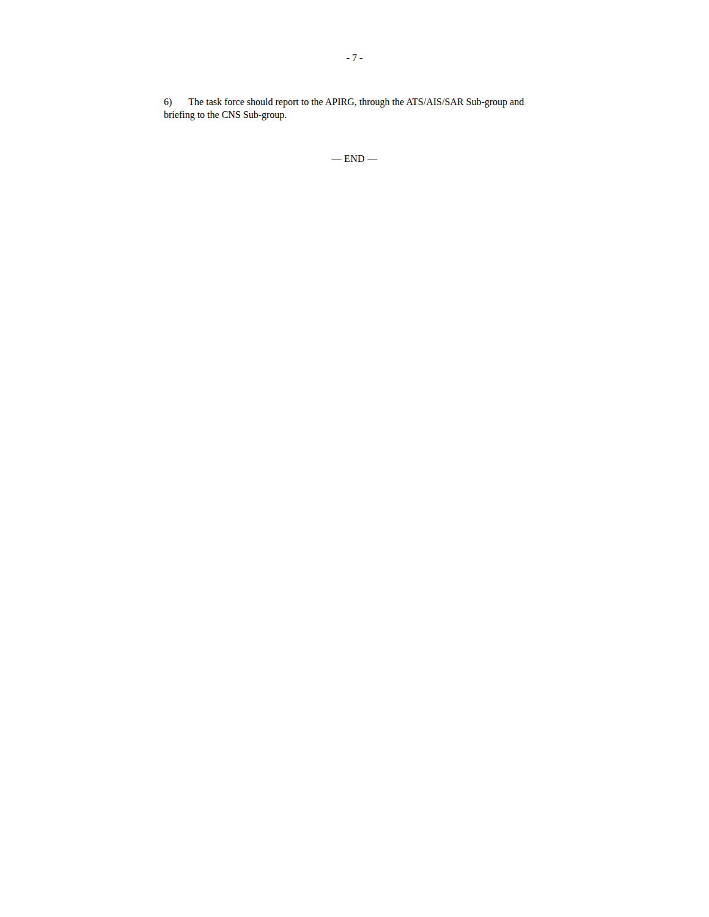- 7 -
6) The task force should report to the APIRG, through the ATS/AIS/SAR Sub-group and briefing to the CNS Sub-group.
— END —